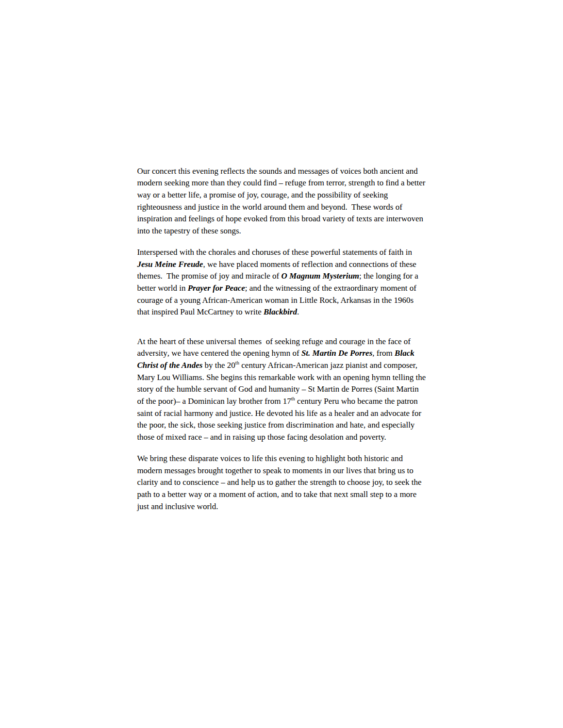Our concert this evening reflects the sounds and messages of voices both ancient and modern seeking more than they could find – refuge from terror, strength to find a better way or a better life, a promise of joy, courage, and the possibility of seeking righteousness and justice in the world around them and beyond. These words of inspiration and feelings of hope evoked from this broad variety of texts are interwoven into the tapestry of these songs.
Interspersed with the chorales and choruses of these powerful statements of faith in Jesu Meine Freude, we have placed moments of reflection and connections of these themes. The promise of joy and miracle of O Magnum Mysterium; the longing for a better world in Prayer for Peace; and the witnessing of the extraordinary moment of courage of a young African-American woman in Little Rock, Arkansas in the 1960s that inspired Paul McCartney to write Blackbird.
At the heart of these universal themes of seeking refuge and courage in the face of adversity, we have centered the opening hymn of St. Martin De Porres, from Black Christ of the Andes by the 20th century African-American jazz pianist and composer, Mary Lou Williams. She begins this remarkable work with an opening hymn telling the story of the humble servant of God and humanity – St Martin de Porres (Saint Martin of the poor)– a Dominican lay brother from 17th century Peru who became the patron saint of racial harmony and justice. He devoted his life as a healer and an advocate for the poor, the sick, those seeking justice from discrimination and hate, and especially those of mixed race – and in raising up those facing desolation and poverty.
We bring these disparate voices to life this evening to highlight both historic and modern messages brought together to speak to moments in our lives that bring us to clarity and to conscience – and help us to gather the strength to choose joy, to seek the path to a better way or a moment of action, and to take that next small step to a more just and inclusive world.